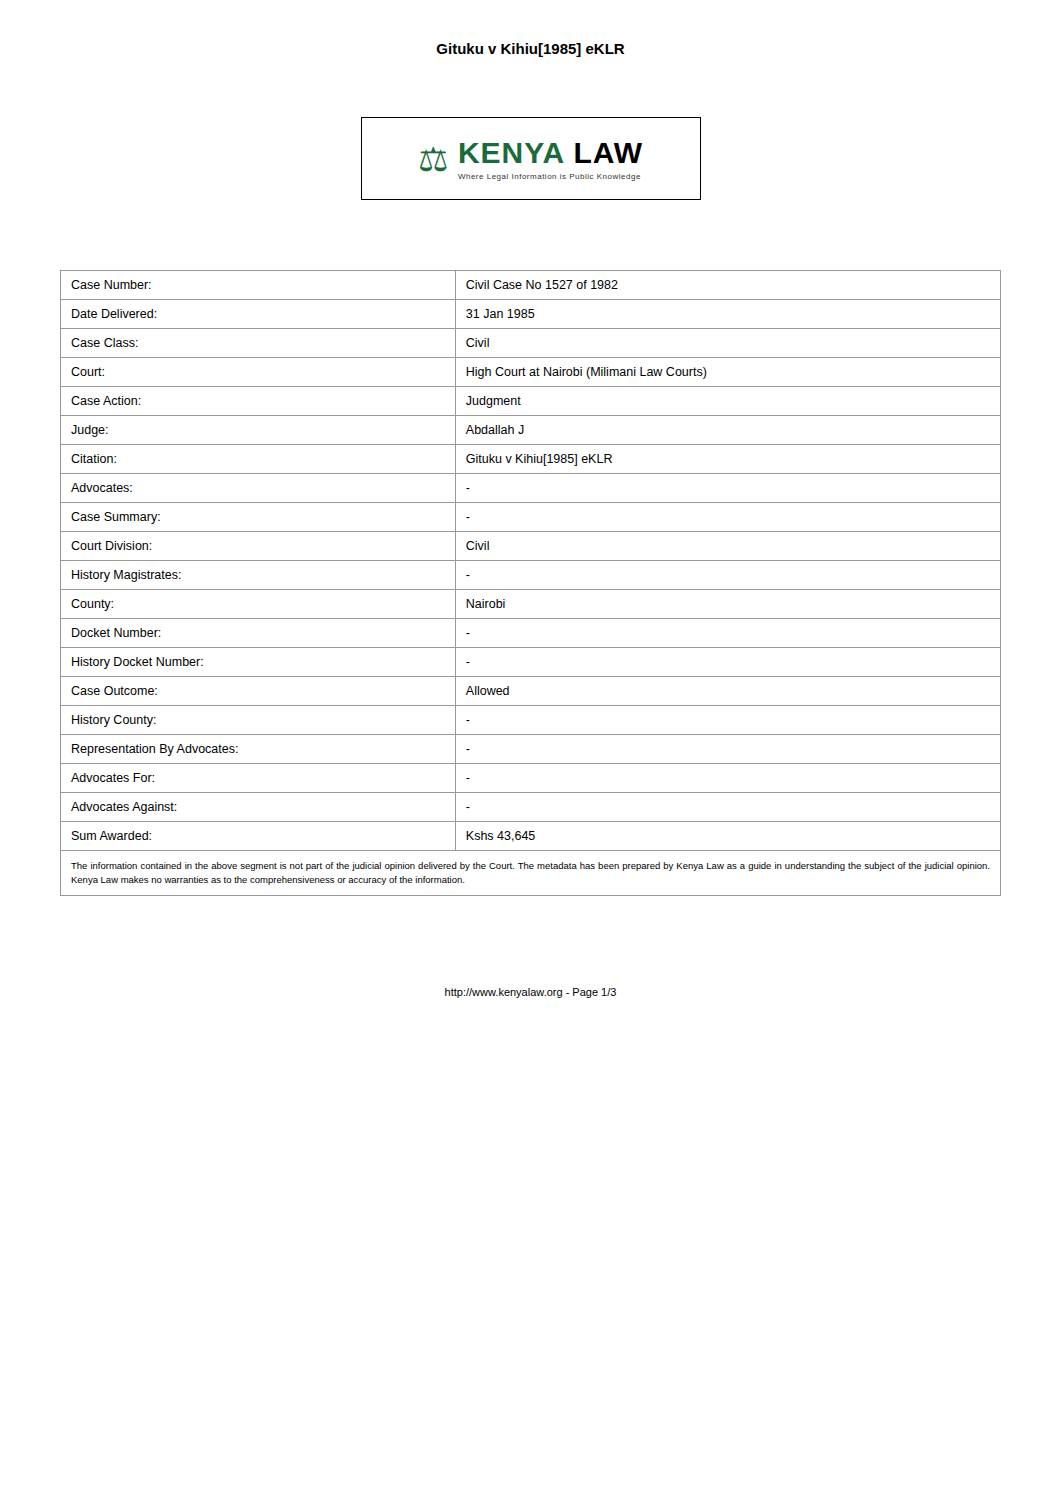Gituku v Kihiu[1985] eKLR
⚖
KENYA LAW
Where Legal Information is Public Knowledge
| Case Number: | Civil Case No 1527 of 1982 |
| Date Delivered: | 31 Jan 1985 |
| Case Class: | Civil |
| Court: | High Court at Nairobi (Milimani Law Courts) |
| Case Action: | Judgment |
| Judge: | Abdallah J |
| Citation: | Gituku v Kihiu[1985] eKLR |
| Advocates: | - |
| Case Summary: | - |
| Court Division: | Civil |
| History Magistrates: | - |
| County: | Nairobi |
| Docket Number: | - |
| History Docket Number: | - |
| Case Outcome: | Allowed |
| History County: | - |
| Representation By Advocates: | - |
| Advocates For: | - |
| Advocates Against: | - |
| Sum Awarded: | Kshs 43,645 |
The information contained in the above segment is not part of the judicial opinion delivered by the Court. The metadata has been prepared by Kenya Law as a guide in understanding the subject of the judicial opinion. Kenya Law makes no warranties as to the comprehensiveness or accuracy of the information.
http://www.kenyalaw.org - Page 1/3